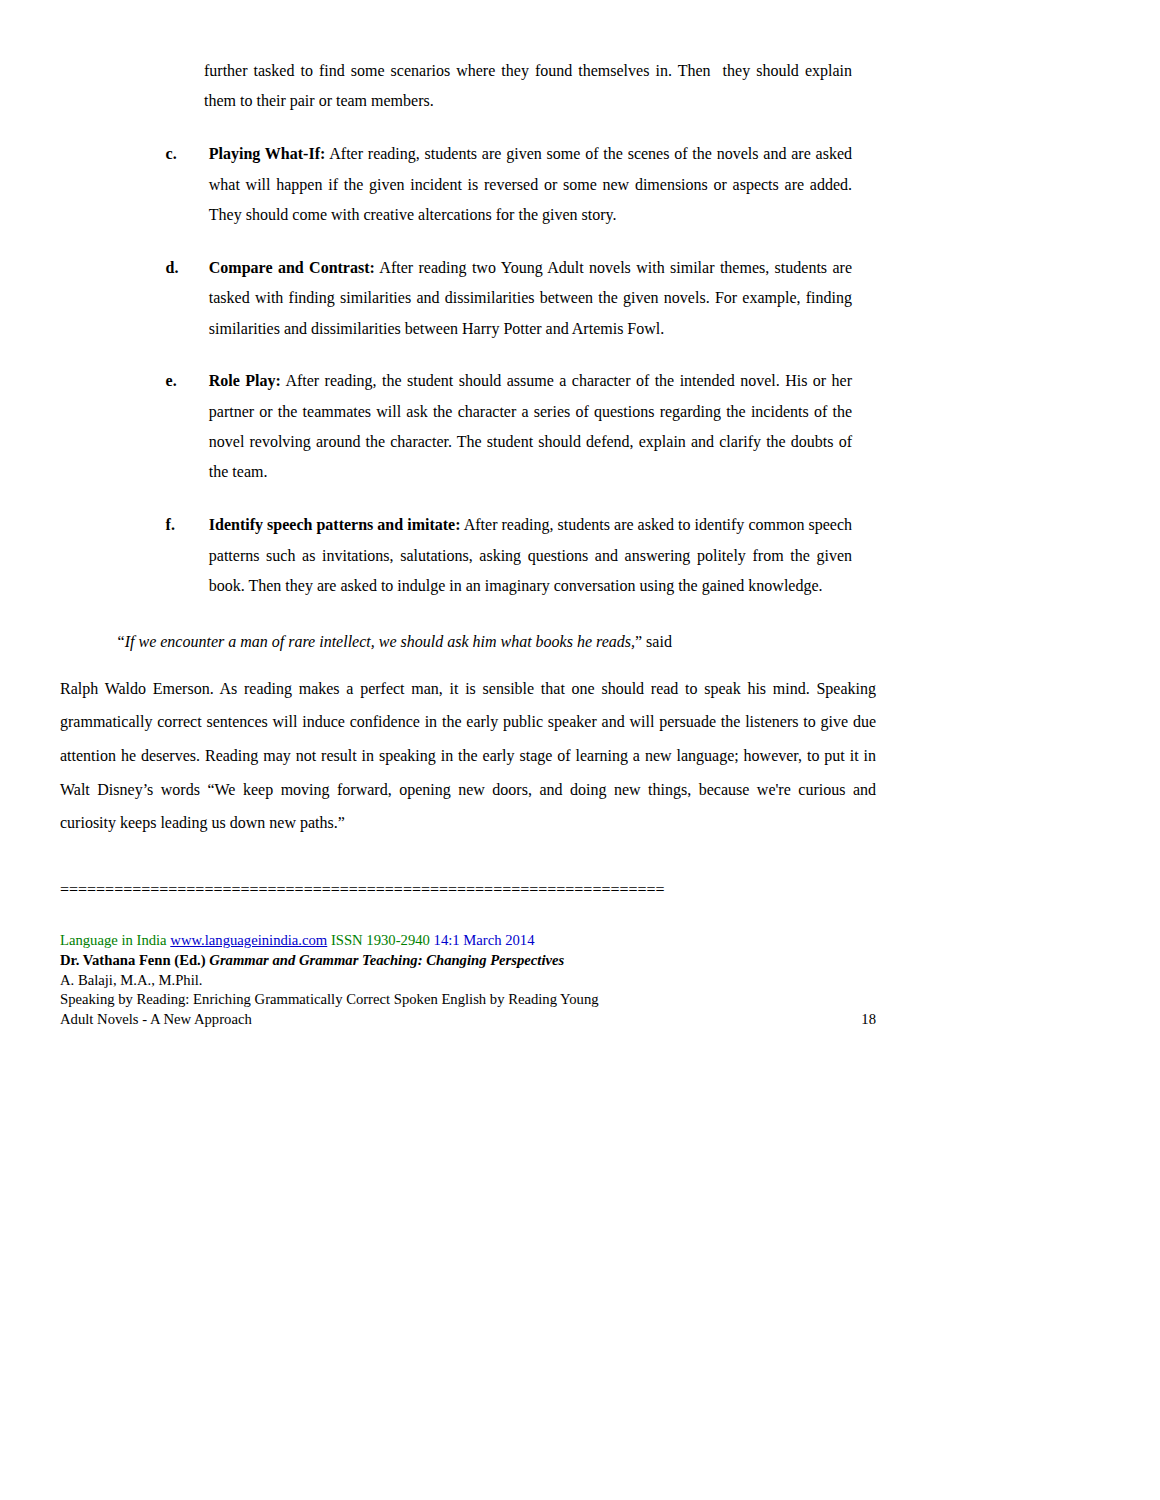further tasked to find some scenarios where they found themselves in. Then they should explain them to their pair or team members.
c. Playing What-If: After reading, students are given some of the scenes of the novels and are asked what will happen if the given incident is reversed or some new dimensions or aspects are added. They should come with creative altercations for the given story.
d. Compare and Contrast: After reading two Young Adult novels with similar themes, students are tasked with finding similarities and dissimilarities between the given novels. For example, finding similarities and dissimilarities between Harry Potter and Artemis Fowl.
e. Role Play: After reading, the student should assume a character of the intended novel. His or her partner or the teammates will ask the character a series of questions regarding the incidents of the novel revolving around the character. The student should defend, explain and clarify the doubts of the team.
f. Identify speech patterns and imitate: After reading, students are asked to identify common speech patterns such as invitations, salutations, asking questions and answering politely from the given book. Then they are asked to indulge in an imaginary conversation using the gained knowledge.
“If we encounter a man of rare intellect, we should ask him what books he reads,” said
Ralph Waldo Emerson. As reading makes a perfect man, it is sensible that one should read to speak his mind. Speaking grammatically correct sentences will induce confidence in the early public speaker and will persuade the listeners to give due attention he deserves. Reading may not result in speaking in the early stage of learning a new language; however, to put it in Walt Disney’s words “We keep moving forward, opening new doors, and doing new things, because we're curious and curiosity keeps leading us down new paths.”
===================================================================
Language in India www.languageinindia.com ISSN 1930-2940 14:1 March 2014
Dr. Vathana Fenn (Ed.) Grammar and Grammar Teaching: Changing Perspectives
A. Balaji, M.A., M.Phil.
Speaking by Reading: Enriching Grammatically Correct Spoken English by Reading Young
Adult Novels - A New Approach 18